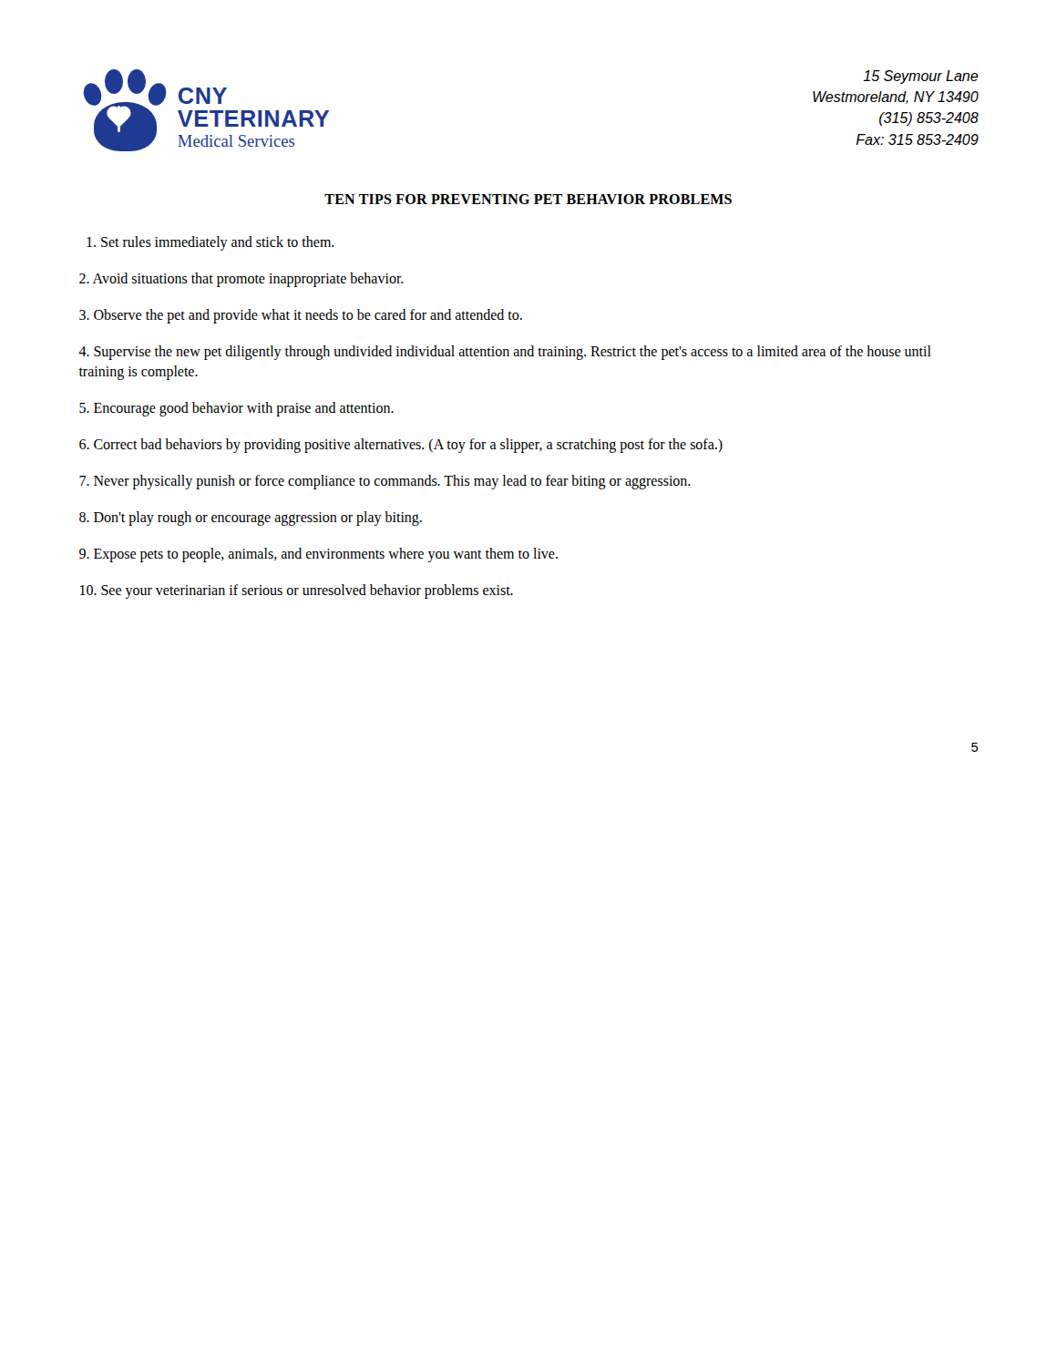CNY VETERINARY Medical Services
15 Seymour Lane
Westmoreland, NY 13490
(315) 853-2408
Fax: 315 853-2409
Ten Tips for Preventing Pet Behavior Problems
1. Set rules immediately and stick to them.
2. Avoid situations that promote inappropriate behavior.
3. Observe the pet and provide what it needs to be cared for and attended to.
4. Supervise the new pet diligently through undivided individual attention and training. Restrict the pet's access to a limited area of the house until training is complete.
5. Encourage good behavior with praise and attention.
6. Correct bad behaviors by providing positive alternatives. (A toy for a slipper, a scratching post for the sofa.)
7. Never physically punish or force compliance to commands. This may lead to fear biting or aggression.
8. Don't play rough or encourage aggression or play biting.
9. Expose pets to people, animals, and environments where you want them to live.
10. See your veterinarian if serious or unresolved behavior problems exist.
5